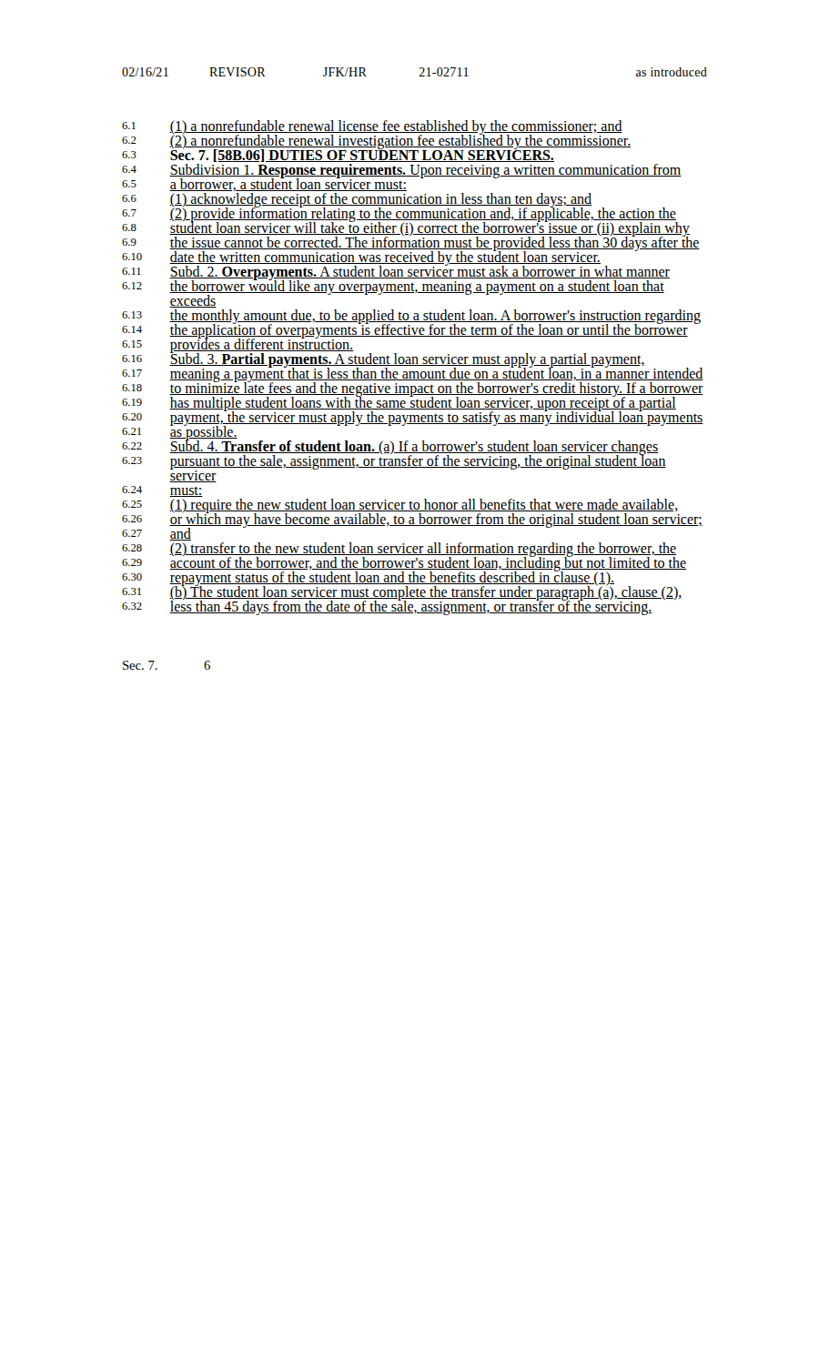02/16/21 REVISOR JFK/HR 21-02711 as introduced
| 6.1 | (1) a nonrefundable renewal license fee established by the commissioner; and |
| 6.2 | (2) a nonrefundable renewal investigation fee established by the commissioner. |
| 6.3 | Sec. 7. [58B.06] DUTIES OF STUDENT LOAN SERVICERS. |
| 6.4 | Subdivision 1. Response requirements. Upon receiving a written communication from |
| 6.5 | a borrower, a student loan servicer must: |
| 6.6 | (1) acknowledge receipt of the communication in less than ten days; and |
| 6.7 | (2) provide information relating to the communication and, if applicable, the action the |
| 6.8 | student loan servicer will take to either (i) correct the borrower's issue or (ii) explain why |
| 6.9 | the issue cannot be corrected. The information must be provided less than 30 days after the |
| 6.10 | date the written communication was received by the student loan servicer. |
| 6.11 | Subd. 2. Overpayments. A student loan servicer must ask a borrower in what manner |
| 6.12 | the borrower would like any overpayment, meaning a payment on a student loan that exceeds |
| 6.13 | the monthly amount due, to be applied to a student loan. A borrower's instruction regarding |
| 6.14 | the application of overpayments is effective for the term of the loan or until the borrower |
| 6.15 | provides a different instruction. |
| 6.16 | Subd. 3. Partial payments. A student loan servicer must apply a partial payment, |
| 6.17 | meaning a payment that is less than the amount due on a student loan, in a manner intended |
| 6.18 | to minimize late fees and the negative impact on the borrower's credit history. If a borrower |
| 6.19 | has multiple student loans with the same student loan servicer, upon receipt of a partial |
| 6.20 | payment, the servicer must apply the payments to satisfy as many individual loan payments |
| 6.21 | as possible. |
| 6.22 | Subd. 4. Transfer of student loan. (a) If a borrower's student loan servicer changes |
| 6.23 | pursuant to the sale, assignment, or transfer of the servicing, the original student loan servicer |
| 6.24 | must: |
| 6.25 | (1) require the new student loan servicer to honor all benefits that were made available, |
| 6.26 | or which may have become available, to a borrower from the original student loan servicer; |
| 6.27 | and |
| 6.28 | (2) transfer to the new student loan servicer all information regarding the borrower, the |
| 6.29 | account of the borrower, and the borrower's student loan, including but not limited to the |
| 6.30 | repayment status of the student loan and the benefits described in clause (1). |
| 6.31 | (b) The student loan servicer must complete the transfer under paragraph (a), clause (2), |
| 6.32 | less than 45 days from the date of the sale, assignment, or transfer of the servicing. |
Sec. 7. 6